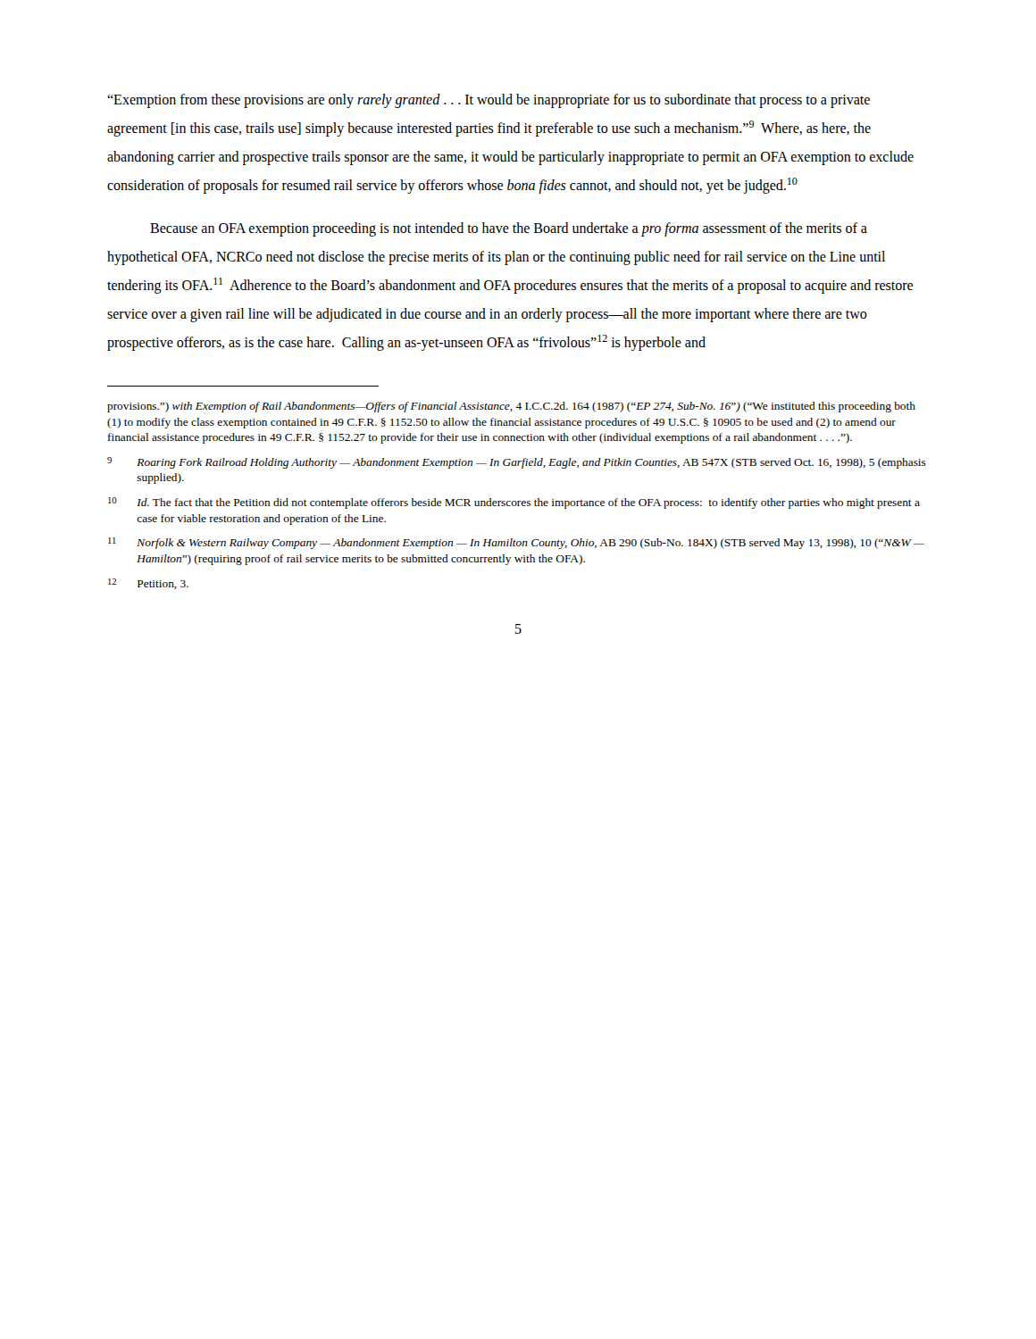“Exemption from these provisions are only rarely granted . . . It would be inappropriate for us to subordinate that process to a private agreement [in this case, trails use] simply because interested parties find it preferable to use such a mechanism.”9 Where, as here, the abandoning carrier and prospective trails sponsor are the same, it would be particularly inappropriate to permit an OFA exemption to exclude consideration of proposals for resumed rail service by offerors whose bona fides cannot, and should not, yet be judged.10
Because an OFA exemption proceeding is not intended to have the Board undertake a pro forma assessment of the merits of a hypothetical OFA, NCRCo need not disclose the precise merits of its plan or the continuing public need for rail service on the Line until tendering its OFA.11 Adherence to the Board’s abandonment and OFA procedures ensures that the merits of a proposal to acquire and restore service over a given rail line will be adjudicated in due course and in an orderly process—all the more important where there are two prospective offerors, as is the case hare. Calling an as-yet-unseen OFA as “frivolous”12 is hyperbole and
provisions.”) with Exemption of Rail Abandonments—Offers of Financial Assistance, 4 I.C.C.2d. 164 (1987) (“EP 274, Sub-No. 16”) (“We instituted this proceeding both (1) to modify the class exemption contained in 49 C.F.R. § 1152.50 to allow the financial assistance procedures of 49 U.S.C. § 10905 to be used and (2) to amend our financial assistance procedures in 49 C.F.R. § 1152.27 to provide for their use in connection with other (individual exemptions of a rail abandonment . . . .”).
9 Roaring Fork Railroad Holding Authority — Abandonment Exemption — In Garfield, Eagle, and Pitkin Counties, AB 547X (STB served Oct. 16, 1998), 5 (emphasis supplied).
10 Id. The fact that the Petition did not contemplate offerors beside MCR underscores the importance of the OFA process: to identify other parties who might present a case for viable restoration and operation of the Line.
11 Norfolk & Western Railway Company — Abandonment Exemption — In Hamilton County, Ohio, AB 290 (Sub-No. 184X) (STB served May 13, 1998), 10 (“N&W — Hamilton”) (requiring proof of rail service merits to be submitted concurrently with the OFA).
12 Petition, 3.
5